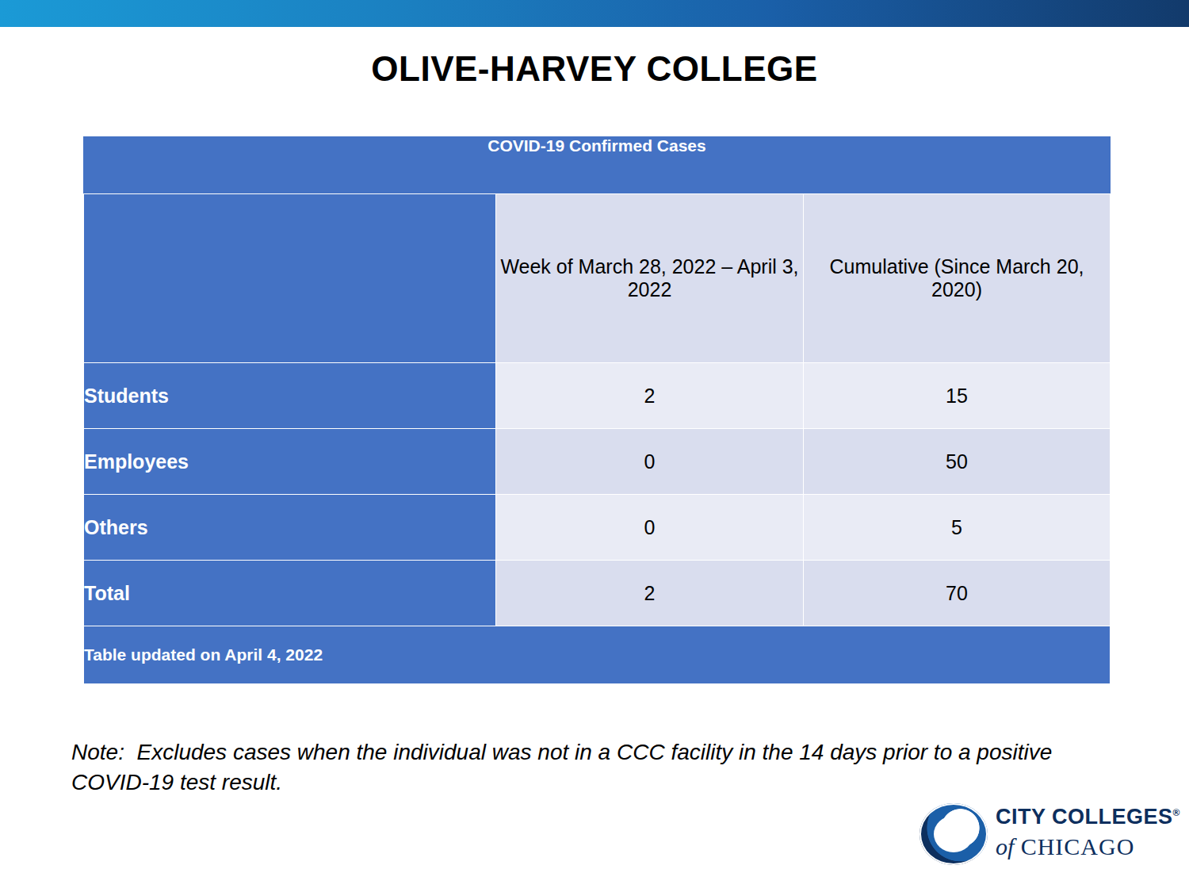OLIVE-HARVEY COLLEGE
COVID-19 Confirmed Cases
| | Week of March 28, 2022 – April 3, 2022 | Cumulative (Since March 20, 2020) |
| --- | --- | --- |
| Students | 2 | 15 |
| Employees | 0 | 50 |
| Others | 0 | 5 |
| Total | 2 | 70 |
| Table updated on April 4, 2022 |
Note: Excludes cases when the individual was not in a CCC facility in the 14 days prior to a positive COVID-19 test result.
CITY COLLEGES®
of CHICAGO